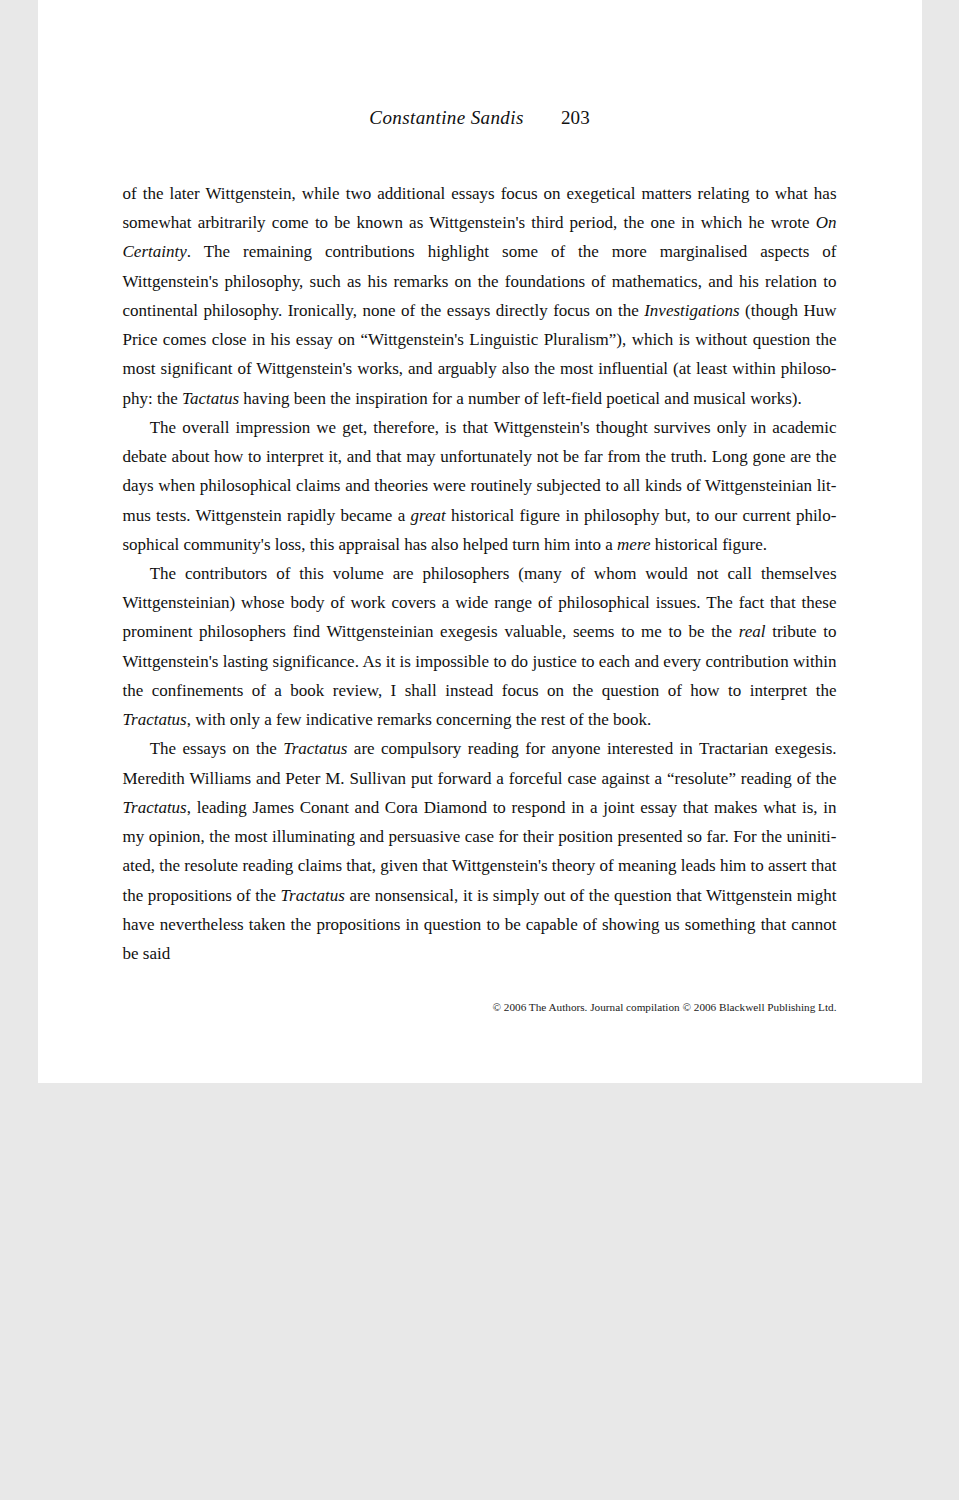Constantine Sandis 203
of the later Wittgenstein, while two additional essays focus on exegetical matters relating to what has somewhat arbitrarily come to be known as Wittgenstein's third period, the one in which he wrote On Certainty. The remaining contributions highlight some of the more marginalised aspects of Wittgenstein's philosophy, such as his remarks on the foundations of mathematics, and his relation to continental philosophy. Ironically, none of the essays directly focus on the Investigations (though Huw Price comes close in his essay on “Wittgenstein's Linguistic Pluralism”), which is without question the most significant of Wittgenstein's works, and arguably also the most influential (at least within philosophy: the Tactatus having been the inspiration for a number of left-field poetical and musical works).
The overall impression we get, therefore, is that Wittgenstein's thought survives only in academic debate about how to interpret it, and that may unfortunately not be far from the truth. Long gone are the days when philosophical claims and theories were routinely subjected to all kinds of Wittgensteinian litmus tests. Wittgenstein rapidly became a great historical figure in philosophy but, to our current philosophical community's loss, this appraisal has also helped turn him into a mere historical figure.
The contributors of this volume are philosophers (many of whom would not call themselves Wittgensteinian) whose body of work covers a wide range of philosophical issues. The fact that these prominent philosophers find Wittgensteinian exegesis valuable, seems to me to be the real tribute to Wittgenstein's lasting significance. As it is impossible to do justice to each and every contribution within the confinements of a book review, I shall instead focus on the question of how to interpret the Tractatus, with only a few indicative remarks concerning the rest of the book.
The essays on the Tractatus are compulsory reading for anyone interested in Tractarian exegesis. Meredith Williams and Peter M. Sullivan put forward a forceful case against a “resolute” reading of the Tractatus, leading James Conant and Cora Diamond to respond in a joint essay that makes what is, in my opinion, the most illuminating and persuasive case for their position presented so far. For the uninitiated, the resolute reading claims that, given that Wittgenstein's theory of meaning leads him to assert that the propositions of the Tractatus are nonsensical, it is simply out of the question that Wittgenstein might have nevertheless taken the propositions in question to be capable of showing us something that cannot be said
© 2006 The Authors. Journal compilation © 2006 Blackwell Publishing Ltd.